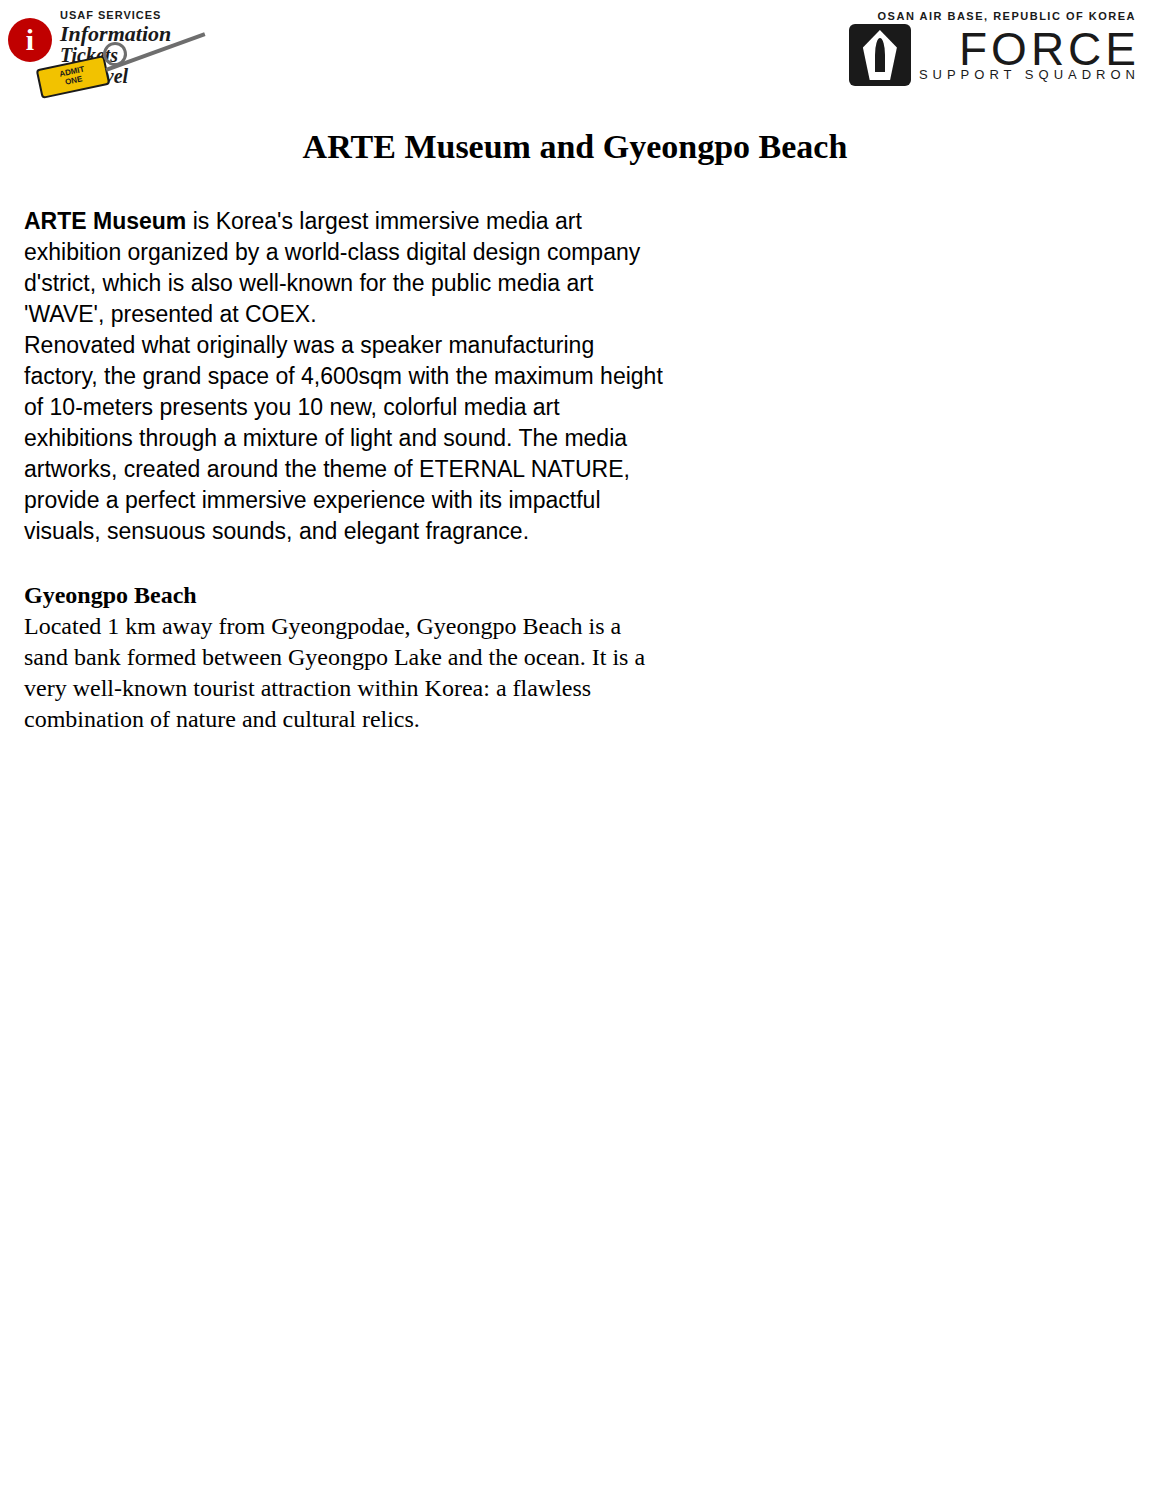i
USAF SERVICES
Information
Tickets
&Travel
ADMIT
ONE
OSAN AIR BASE, REPUBLIC OF KOREA
FORCE
SUPPORT SQUADRON
ARTE Museum and Gyeongpo Beach
ARTE Museum is Korea's largest immersive media art exhibition organized by a world-class digital design company d'strict, which is also well-known for the public media art 'WAVE', presented at COEX.
Renovated what originally was a speaker manufacturing factory, the grand space of 4,600sqm with the maximum height of 10-meters presents you 10 new, colorful media art exhibitions through a mixture of light and sound. The media artworks, created around the theme of ETERNAL NATURE, provide a perfect immersive experience with its impactful visuals, sensuous sounds, and elegant fragrance.
Gyeongpo Beach
Located 1 km away from Gyeongpodae, Gyeongpo Beach is a sand bank formed between Gyeongpo Lake and the ocean. It is a very well-known tourist attraction within Korea: a flawless combination of nature and cultural relics.